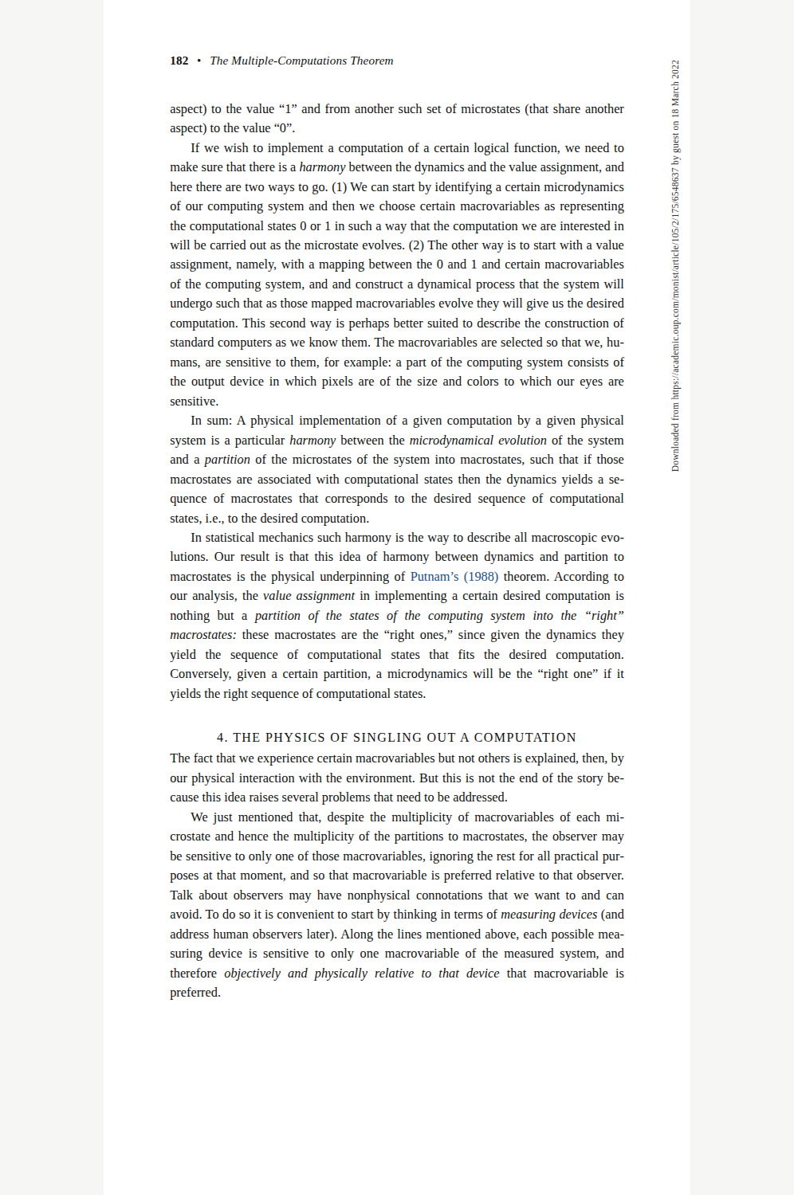182•The Multiple-Computations Theorem
Downloaded from https://academic.oup.com/monist/article/105/2/175/6548637 by guest on 18 March 2022
aspect) to the value “1” and from another such set of microstates (that share another aspect) to the value “0”.
If we wish to implement a computation of a certain logical function, we need to make sure that there is a harmony between the dynamics and the value assignment, and here there are two ways to go. (1) We can start by identifying a certain microdynamics of our computing system and then we choose certain macrovariables as representing the computational states 0 or 1 in such a way that the computation we are interested in will be carried out as the microstate evolves. (2) The other way is to start with a value assignment, namely, with a mapping between the 0 and 1 and certain macrovariables of the computing system, and and construct a dynamical process that the system will undergo such that as those mapped macrovariables evolve they will give us the desired computation. This second way is perhaps better suited to describe the construction of standard computers as we know them. The macrovariables are selected so that we, humans, are sensitive to them, for example: a part of the computing system consists of the output device in which pixels are of the size and colors to which our eyes are sensitive.
In sum: A physical implementation of a given computation by a given physical system is a particular harmony between the microdynamical evolution of the system and a partition of the microstates of the system into macrostates, such that if those macrostates are associated with computational states then the dynamics yields a sequence of macrostates that corresponds to the desired sequence of computational states, i.e., to the desired computation.
In statistical mechanics such harmony is the way to describe all macroscopic evolutions. Our result is that this idea of harmony between dynamics and partition to macrostates is the physical underpinning of Putnam’s (1988) theorem. According to our analysis, the value assignment in implementing a certain desired computation is nothing but a partition of the states of the computing system into the “right” macrostates: these macrostates are the “right ones,” since given the dynamics they yield the sequence of computational states that fits the desired computation. Conversely, given a certain partition, a microdynamics will be the “right one” if it yields the right sequence of computational states.
4. The Physics of Singling Out a Computation
The fact that we experience certain macrovariables but not others is explained, then, by our physical interaction with the environment. But this is not the end of the story because this idea raises several problems that need to be addressed.
We just mentioned that, despite the multiplicity of macrovariables of each microstate and hence the multiplicity of the partitions to macrostates, the observer may be sensitive to only one of those macrovariables, ignoring the rest for all practical purposes at that moment, and so that macrovariable is preferred relative to that observer. Talk about observers may have nonphysical connotations that we want to and can avoid. To do so it is convenient to start by thinking in terms of measuring devices (and address human observers later). Along the lines mentioned above, each possible measuring device is sensitive to only one macrovariable of the measured system, and therefore objectively and physically relative to that device that macrovariable is preferred.